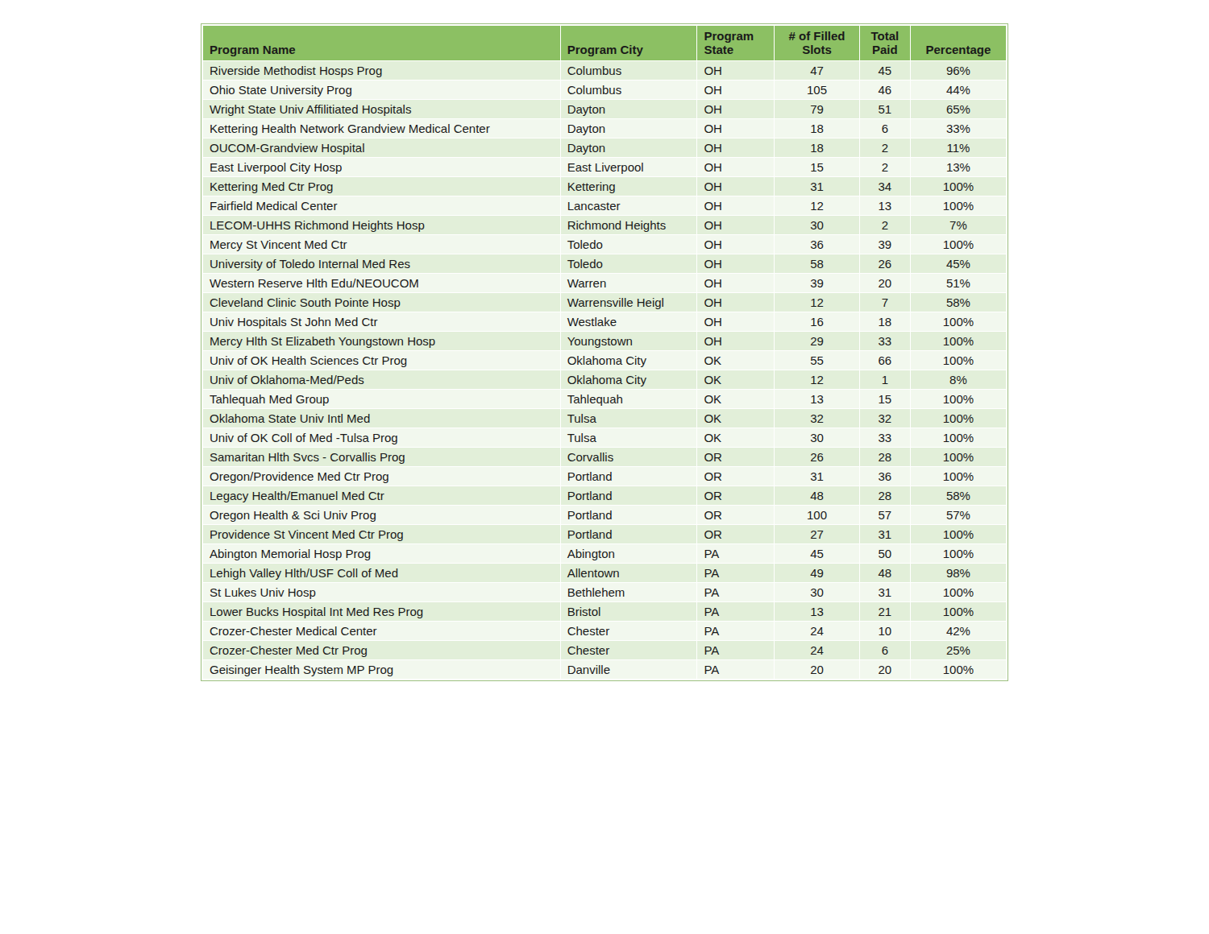| Program Name | Program City | Program State | # of Filled Slots | Total Paid | Percentage |
| --- | --- | --- | --- | --- | --- |
| Riverside Methodist Hosps Prog | Columbus | OH | 47 | 45 | 96% |
| Ohio State University Prog | Columbus | OH | 105 | 46 | 44% |
| Wright State Univ Affilitiated Hospitals | Dayton | OH | 79 | 51 | 65% |
| Kettering Health Network Grandview Medical Center | Dayton | OH | 18 | 6 | 33% |
| OUCOM-Grandview Hospital | Dayton | OH | 18 | 2 | 11% |
| East Liverpool City Hosp | East Liverpool | OH | 15 | 2 | 13% |
| Kettering Med Ctr Prog | Kettering | OH | 31 | 34 | 100% |
| Fairfield Medical Center | Lancaster | OH | 12 | 13 | 100% |
| LECOM-UHHS Richmond Heights Hosp | Richmond Heights | OH | 30 | 2 | 7% |
| Mercy St Vincent Med Ctr | Toledo | OH | 36 | 39 | 100% |
| University of Toledo Internal Med Res | Toledo | OH | 58 | 26 | 45% |
| Western Reserve Hlth Edu/NEOUCOM | Warren | OH | 39 | 20 | 51% |
| Cleveland Clinic South Pointe Hosp | Warrensville Heigl | OH | 12 | 7 | 58% |
| Univ Hospitals St John Med Ctr | Westlake | OH | 16 | 18 | 100% |
| Mercy Hlth St Elizabeth Youngstown Hosp | Youngstown | OH | 29 | 33 | 100% |
| Univ of OK Health Sciences Ctr Prog | Oklahoma City | OK | 55 | 66 | 100% |
| Univ of Oklahoma-Med/Peds | Oklahoma City | OK | 12 | 1 | 8% |
| Tahlequah Med Group | Tahlequah | OK | 13 | 15 | 100% |
| Oklahoma State Univ Intl Med | Tulsa | OK | 32 | 32 | 100% |
| Univ of OK Coll of Med -Tulsa Prog | Tulsa | OK | 30 | 33 | 100% |
| Samaritan Hlth Svcs - Corvallis Prog | Corvallis | OR | 26 | 28 | 100% |
| Oregon/Providence Med Ctr Prog | Portland | OR | 31 | 36 | 100% |
| Legacy Health/Emanuel Med Ctr | Portland | OR | 48 | 28 | 58% |
| Oregon Health & Sci Univ Prog | Portland | OR | 100 | 57 | 57% |
| Providence St Vincent Med Ctr Prog | Portland | OR | 27 | 31 | 100% |
| Abington Memorial Hosp Prog | Abington | PA | 45 | 50 | 100% |
| Lehigh Valley Hlth/USF Coll of Med | Allentown | PA | 49 | 48 | 98% |
| St Lukes Univ Hosp | Bethlehem | PA | 30 | 31 | 100% |
| Lower Bucks Hospital Int Med Res Prog | Bristol | PA | 13 | 21 | 100% |
| Crozer-Chester Medical Center | Chester | PA | 24 | 10 | 42% |
| Crozer-Chester Med Ctr Prog | Chester | PA | 24 | 6 | 25% |
| Geisinger Health System MP Prog | Danville | PA | 20 | 20 | 100% |